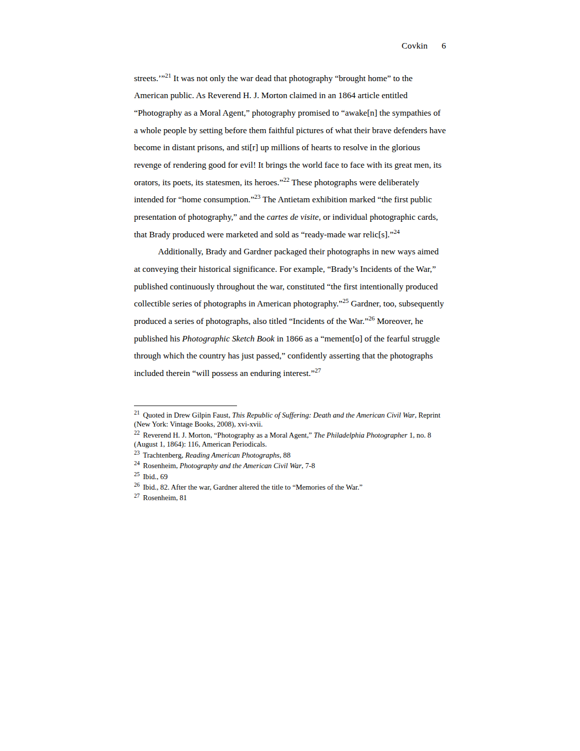Covkin6
streets.’”21 It was not only the war dead that photography “brought home” to the American public. As Reverend H. J. Morton claimed in an 1864 article entitled “Photography as a Moral Agent,” photography promised to “awake[n] the sympathies of a whole people by setting before them faithful pictures of what their brave defenders have become in distant prisons, and sti[r] up millions of hearts to resolve in the glorious revenge of rendering good for evil! It brings the world face to face with its great men, its orators, its poets, its statesmen, its heroes.”22 These photographs were deliberately intended for “home consumption.”23 The Antietam exhibition marked “the first public presentation of photography,” and the cartes de visite, or individual photographic cards, that Brady produced were marketed and sold as “ready-made war relic[s].”24
Additionally, Brady and Gardner packaged their photographs in new ways aimed at conveying their historical significance. For example, “Brady’s Incidents of the War,” published continuously throughout the war, constituted “the first intentionally produced collectible series of photographs in American photography.”25 Gardner, too, subsequently produced a series of photographs, also titled “Incidents of the War.”26 Moreover, he published his Photographic Sketch Book in 1866 as a “mement[o] of the fearful struggle through which the country has just passed,” confidently asserting that the photographs included therein “will possess an enduring interest.”27
21 Quoted in Drew Gilpin Faust, This Republic of Suffering: Death and the American Civil War, Reprint (New York: Vintage Books, 2008), xvi-xvii.
22 Reverend H. J. Morton, “Photography as a Moral Agent,” The Philadelphia Photographer 1, no. 8 (August 1, 1864): 116, American Periodicals.
23 Trachtenberg, Reading American Photographs, 88
24 Rosenheim, Photography and the American Civil War, 7-8
25 Ibid., 69
26 Ibid., 82. After the war, Gardner altered the title to “Memories of the War.”
27 Rosenheim, 81